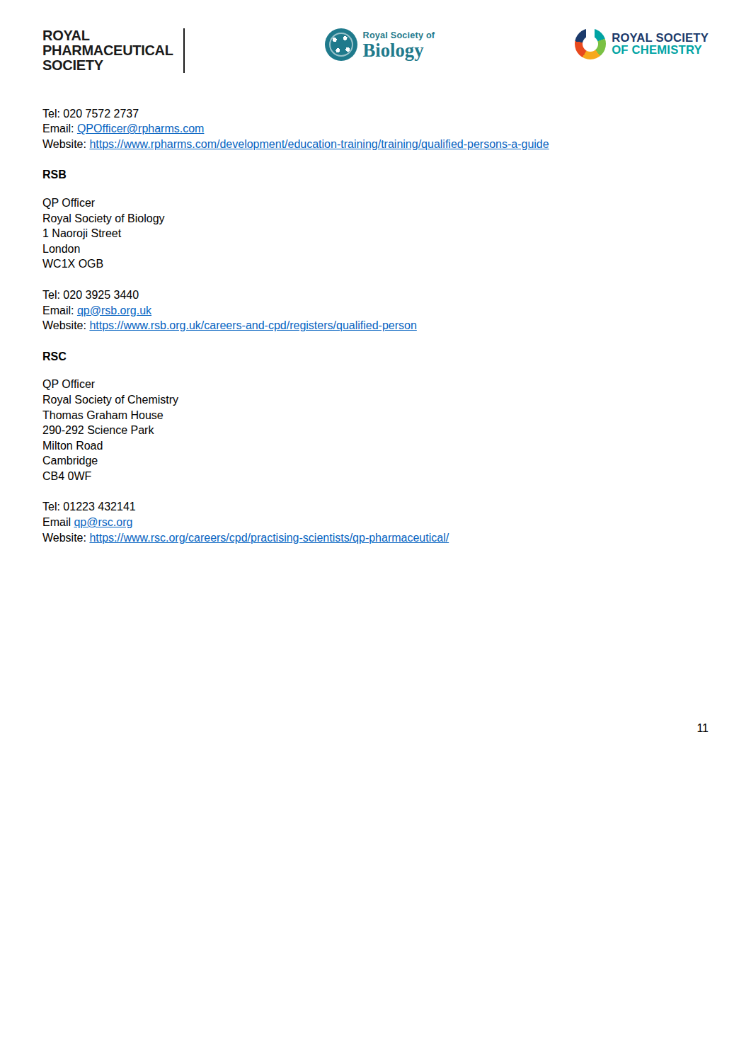ROYAL
PHARMACEUTICAL
SOCIETY
Royal Society of
Biology
ROYAL SOCIETY
OF CHEMISTRY
Tel: 020 7572 2737
Email: QPOfficer@rpharms.com
Website: https://www.rpharms.com/development/education-training/training/qualified-persons-a-guide
RSB
QP Officer
Royal Society of Biology
1 Naoroji Street
London
WC1X OGB
Tel: 020 3925 3440
Email: qp@rsb.org.uk
Website: https://www.rsb.org.uk/careers-and-cpd/registers/qualified-person
RSC
QP Officer
Royal Society of Chemistry
Thomas Graham House
290-292 Science Park
Milton Road
Cambridge
CB4 0WF
Tel: 01223 432141
Email qp@rsc.org
Website: https://www.rsc.org/careers/cpd/practising-scientists/qp-pharmaceutical/
11